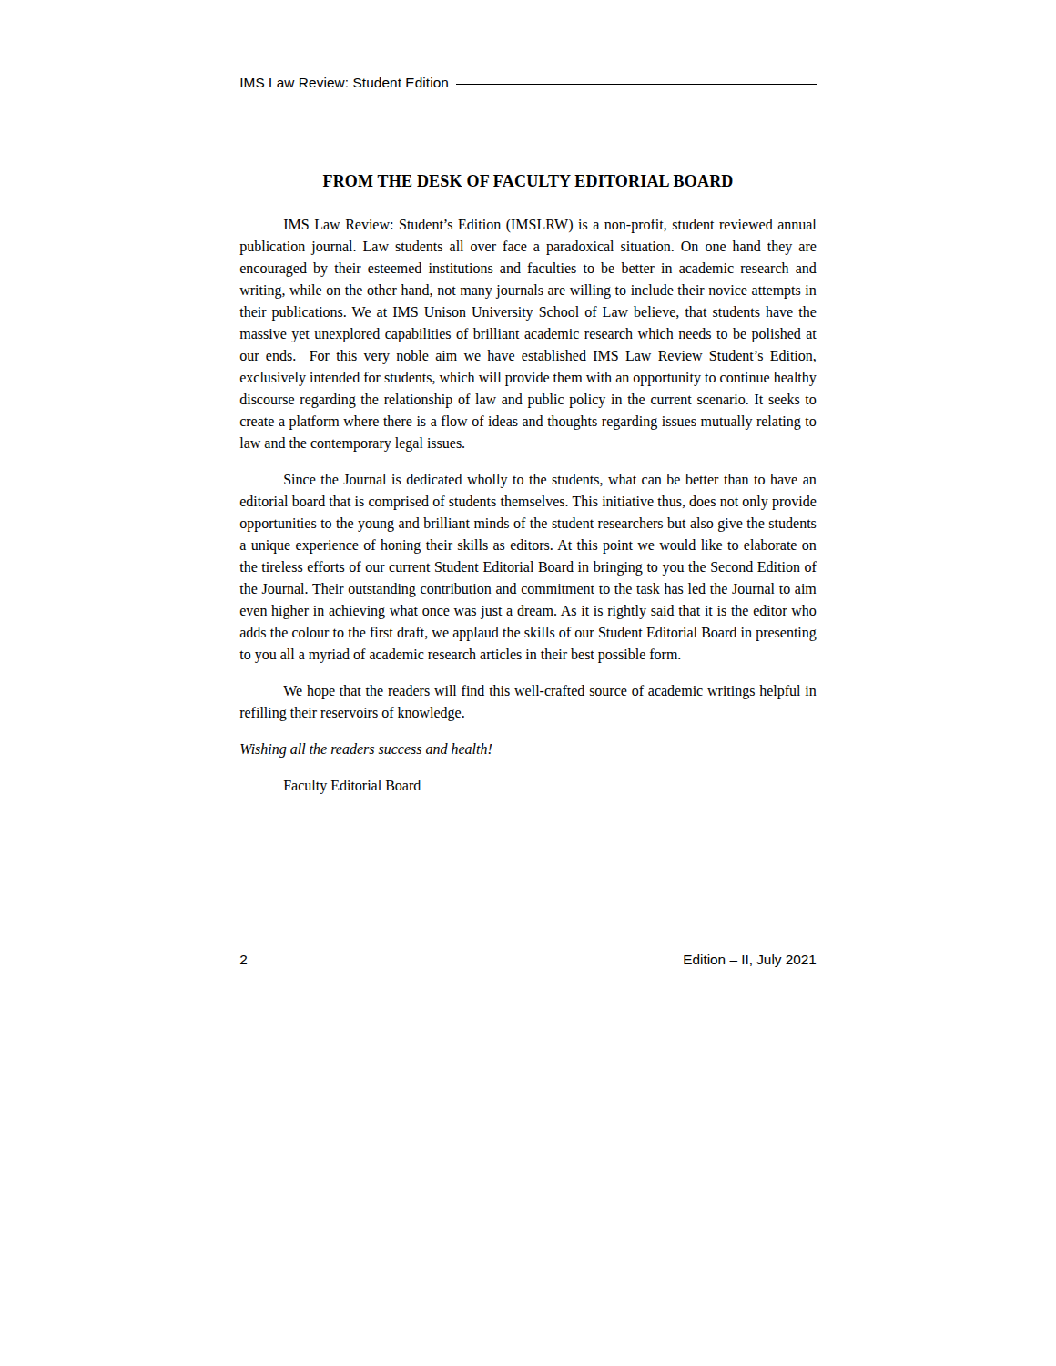IMS Law Review: Student Edition
FROM THE DESK OF FACULTY EDITORIAL BOARD
IMS Law Review: Student’s Edition (IMSLRW) is a non-profit, student reviewed annual publication journal. Law students all over face a paradoxical situation. On one hand they are encouraged by their esteemed institutions and faculties to be better in academic research and writing, while on the other hand, not many journals are willing to include their novice attempts in their publications. We at IMS Unison University School of Law believe, that students have the massive yet unexplored capabilities of brilliant academic research which needs to be polished at our ends. For this very noble aim we have established IMS Law Review Student’s Edition, exclusively intended for students, which will provide them with an opportunity to continue healthy discourse regarding the relationship of law and public policy in the current scenario. It seeks to create a platform where there is a flow of ideas and thoughts regarding issues mutually relating to law and the contemporary legal issues.
Since the Journal is dedicated wholly to the students, what can be better than to have an editorial board that is comprised of students themselves. This initiative thus, does not only provide opportunities to the young and brilliant minds of the student researchers but also give the students a unique experience of honing their skills as editors. At this point we would like to elaborate on the tireless efforts of our current Student Editorial Board in bringing to you the Second Edition of the Journal. Their outstanding contribution and commitment to the task has led the Journal to aim even higher in achieving what once was just a dream. As it is rightly said that it is the editor who adds the colour to the first draft, we applaud the skills of our Student Editorial Board in presenting to you all a myriad of academic research articles in their best possible form.
We hope that the readers will find this well-crafted source of academic writings helpful in refilling their reservoirs of knowledge.
Wishing all the readers success and health!
Faculty Editorial Board
2 Edition – II, July 2021